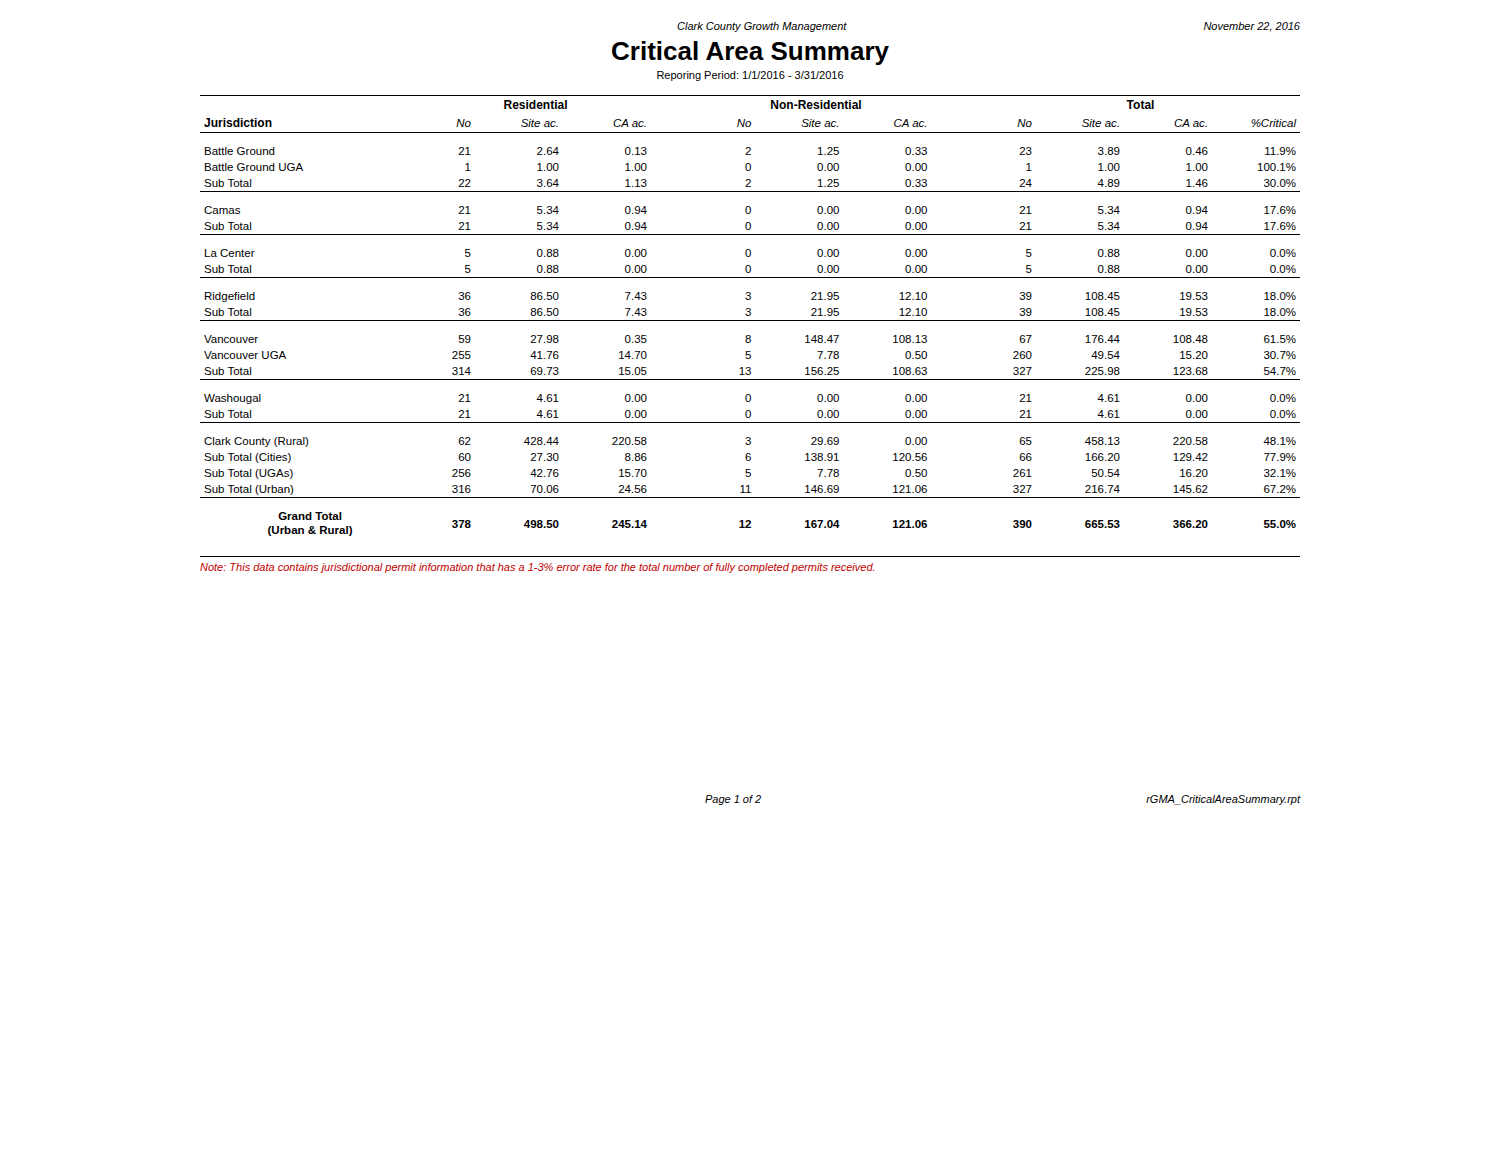Clark County Growth Management
November 22, 2016
Critical Area Summary
Reporing Period: 1/1/2016 - 3/31/2016
| | Residential | | Non-Residential | | Total |
| --- | --- | --- | --- | --- | --- |
| Jurisdiction | No | Site ac. | CA ac. | | No | Site ac. | CA ac. | | No | Site ac. | CA ac. | %Critical |
| Battle Ground | 21 | 2.64 | 0.13 | | 2 | 1.25 | 0.33 | | 23 | 3.89 | 0.46 | 11.9% |
| Battle Ground UGA | 1 | 1.00 | 1.00 | | 0 | 0.00 | 0.00 | | 1 | 1.00 | 1.00 | 100.1% |
| Sub Total | 22 | 3.64 | 1.13 | | 2 | 1.25 | 0.33 | | 24 | 4.89 | 1.46 | 30.0% |
| Camas | 21 | 5.34 | 0.94 | | 0 | 0.00 | 0.00 | | 21 | 5.34 | 0.94 | 17.6% |
| Sub Total | 21 | 5.34 | 0.94 | | 0 | 0.00 | 0.00 | | 21 | 5.34 | 0.94 | 17.6% |
| La Center | 5 | 0.88 | 0.00 | | 0 | 0.00 | 0.00 | | 5 | 0.88 | 0.00 | 0.0% |
| Sub Total | 5 | 0.88 | 0.00 | | 0 | 0.00 | 0.00 | | 5 | 0.88 | 0.00 | 0.0% |
| Ridgefield | 36 | 86.50 | 7.43 | | 3 | 21.95 | 12.10 | | 39 | 108.45 | 19.53 | 18.0% |
| Sub Total | 36 | 86.50 | 7.43 | | 3 | 21.95 | 12.10 | | 39 | 108.45 | 19.53 | 18.0% |
| Vancouver | 59 | 27.98 | 0.35 | | 8 | 148.47 | 108.13 | | 67 | 176.44 | 108.48 | 61.5% |
| Vancouver UGA | 255 | 41.76 | 14.70 | | 5 | 7.78 | 0.50 | | 260 | 49.54 | 15.20 | 30.7% |
| Sub Total | 314 | 69.73 | 15.05 | | 13 | 156.25 | 108.63 | | 327 | 225.98 | 123.68 | 54.7% |
| Washougal | 21 | 4.61 | 0.00 | | 0 | 0.00 | 0.00 | | 21 | 4.61 | 0.00 | 0.0% |
| Sub Total | 21 | 4.61 | 0.00 | | 0 | 0.00 | 0.00 | | 21 | 4.61 | 0.00 | 0.0% |
| Clark County (Rural) | 62 | 428.44 | 220.58 | | 3 | 29.69 | 0.00 | | 65 | 458.13 | 220.58 | 48.1% |
| Sub Total (Cities) | 60 | 27.30 | 8.86 | | 6 | 138.91 | 120.56 | | 66 | 166.20 | 129.42 | 77.9% |
| Sub Total (UGAs) | 256 | 42.76 | 15.70 | | 5 | 7.78 | 0.50 | | 261 | 50.54 | 16.20 | 32.1% |
| Sub Total (Urban) | 316 | 70.06 | 24.56 | | 11 | 146.69 | 121.06 | | 327 | 216.74 | 145.62 | 67.2% |
| Grand Total (Urban & Rural) | 378 | 498.50 | 245.14 | | 12 | 167.04 | 121.06 | | 390 | 665.53 | 366.20 | 55.0% |
Note: This data contains jurisdictional permit information that has a 1-3% error rate for the total number of fully completed permits received.
Page 1 of 2
rGMA_CriticalAreaSummary.rpt